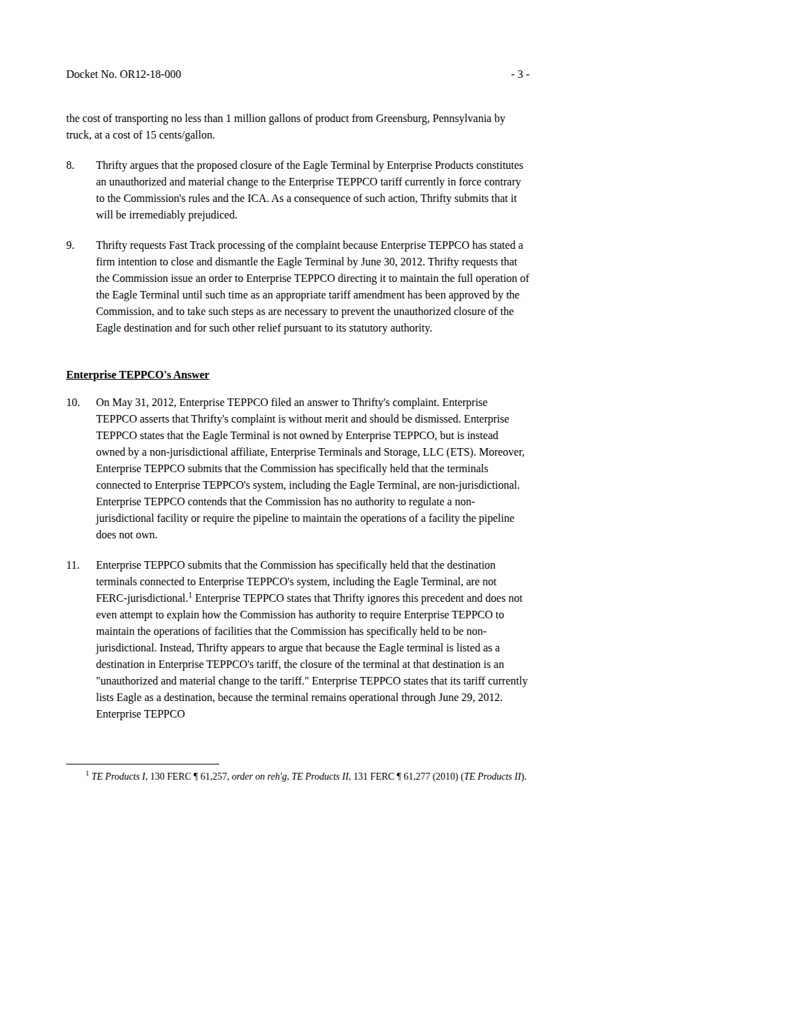Docket No. OR12-18-000
- 3 -
the cost of transporting no less than 1 million gallons of product from Greensburg, Pennsylvania by truck, at a cost of 15 cents/gallon.
8.
Thrifty argues that the proposed closure of the Eagle Terminal by Enterprise Products constitutes an unauthorized and material change to the Enterprise TEPPCO tariff currently in force contrary to the Commission's rules and the ICA. As a consequence of such action, Thrifty submits that it will be irremediably prejudiced.
9.
Thrifty requests Fast Track processing of the complaint because Enterprise TEPPCO has stated a firm intention to close and dismantle the Eagle Terminal by June 30, 2012. Thrifty requests that the Commission issue an order to Enterprise TEPPCO directing it to maintain the full operation of the Eagle Terminal until such time as an appropriate tariff amendment has been approved by the Commission, and to take such steps as are necessary to prevent the unauthorized closure of the Eagle destination and for such other relief pursuant to its statutory authority.
Enterprise TEPPCO's Answer
10.
On May 31, 2012, Enterprise TEPPCO filed an answer to Thrifty's complaint. Enterprise TEPPCO asserts that Thrifty's complaint is without merit and should be dismissed. Enterprise TEPPCO states that the Eagle Terminal is not owned by Enterprise TEPPCO, but is instead owned by a non-jurisdictional affiliate, Enterprise Terminals and Storage, LLC (ETS). Moreover, Enterprise TEPPCO submits that the Commission has specifically held that the terminals connected to Enterprise TEPPCO's system, including the Eagle Terminal, are non-jurisdictional. Enterprise TEPPCO contends that the Commission has no authority to regulate a non-jurisdictional facility or require the pipeline to maintain the operations of a facility the pipeline does not own.
11.
Enterprise TEPPCO submits that the Commission has specifically held that the destination terminals connected to Enterprise TEPPCO's system, including the Eagle Terminal, are not FERC-jurisdictional.1 Enterprise TEPPCO states that Thrifty ignores this precedent and does not even attempt to explain how the Commission has authority to require Enterprise TEPPCO to maintain the operations of facilities that the Commission has specifically held to be non-jurisdictional. Instead, Thrifty appears to argue that because the Eagle terminal is listed as a destination in Enterprise TEPPCO's tariff, the closure of the terminal at that destination is an "unauthorized and material change to the tariff." Enterprise TEPPCO states that its tariff currently lists Eagle as a destination, because the terminal remains operational through June 29, 2012. Enterprise TEPPCO
1 TE Products I, 130 FERC ¶ 61,257, order on reh'g, TE Products II, 131 FERC ¶ 61,277 (2010) (TE Products II).